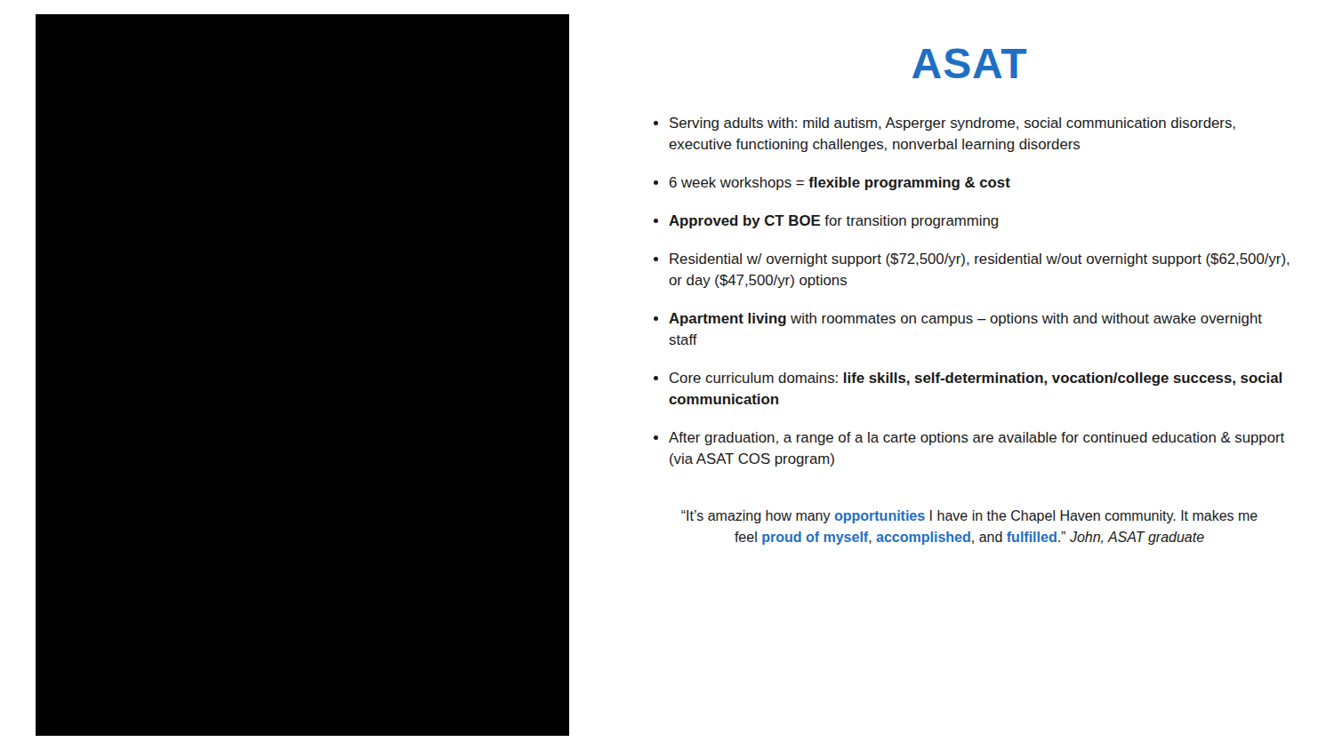ASAT
Serving adults with: mild autism, Asperger syndrome, social communication disorders, executive functioning challenges, nonverbal learning disorders
6 week workshops = flexible programming & cost
Approved by CT BOE for transition programming
Residential w/ overnight support ($72,500/yr), residential w/out overnight support ($62,500/yr), or day ($47,500/yr) options
Apartment living with roommates on campus – options with and without awake overnight staff
Core curriculum domains: life skills, self-determination, vocation/college success, social communication
After graduation, a range of a la carte options are available for continued education & support (via ASAT COS program)
“It’s amazing how many opportunities I have in the Chapel Haven community. It makes me feel proud of myself, accomplished, and fulfilled.” John, ASAT graduate